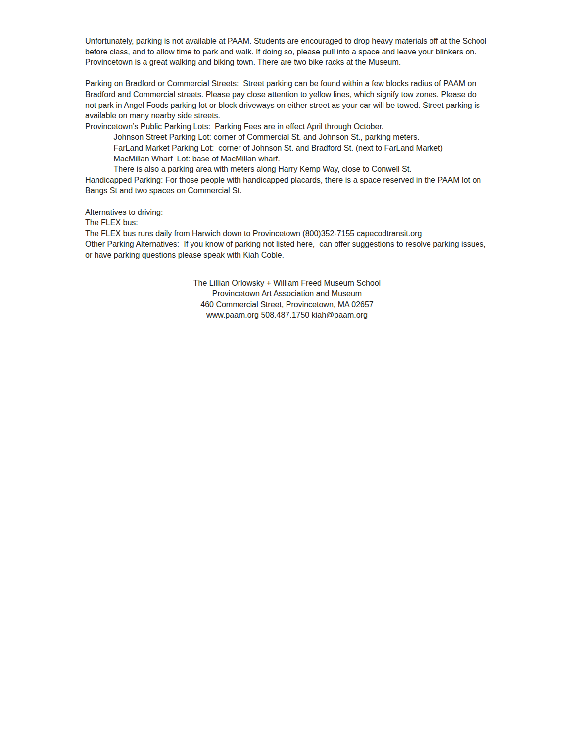Unfortunately, parking is not available at PAAM. Students are encouraged to drop heavy materials off at the School before class, and to allow time to park and walk. If doing so, please pull into a space and leave your blinkers on.
Provincetown is a great walking and biking town. There are two bike racks at the Museum.
Parking on Bradford or Commercial Streets: Street parking can be found within a few blocks radius of PAAM on Bradford and Commercial streets. Please pay close attention to yellow lines, which signify tow zones. Please do not park in Angel Foods parking lot or block driveways on either street as your car will be towed. Street parking is available on many nearby side streets.
Provincetown’s Public Parking Lots: Parking Fees are in effect April through October.
Johnson Street Parking Lot: corner of Commercial St. and Johnson St., parking meters.
FarLand Market Parking Lot: corner of Johnson St. and Bradford St. (next to FarLand Market)
MacMillan Wharf Lot: base of MacMillan wharf.
There is also a parking area with meters along Harry Kemp Way, close to Conwell St.
Handicapped Parking: For those people with handicapped placards, there is a space reserved in the PAAM lot on Bangs St and two spaces on Commercial St.
Alternatives to driving:
The FLEX bus:
The FLEX bus runs daily from Harwich down to Provincetown (800)352-7155 capecodtransit.org
Other Parking Alternatives: If you know of parking not listed here, can offer suggestions to resolve parking issues, or have parking questions please speak with Kiah Coble.
The Lillian Orlowsky + William Freed Museum School
Provincetown Art Association and Museum
460 Commercial Street, Provincetown, MA 02657
www.paam.org 508.487.1750 kiah@paam.org